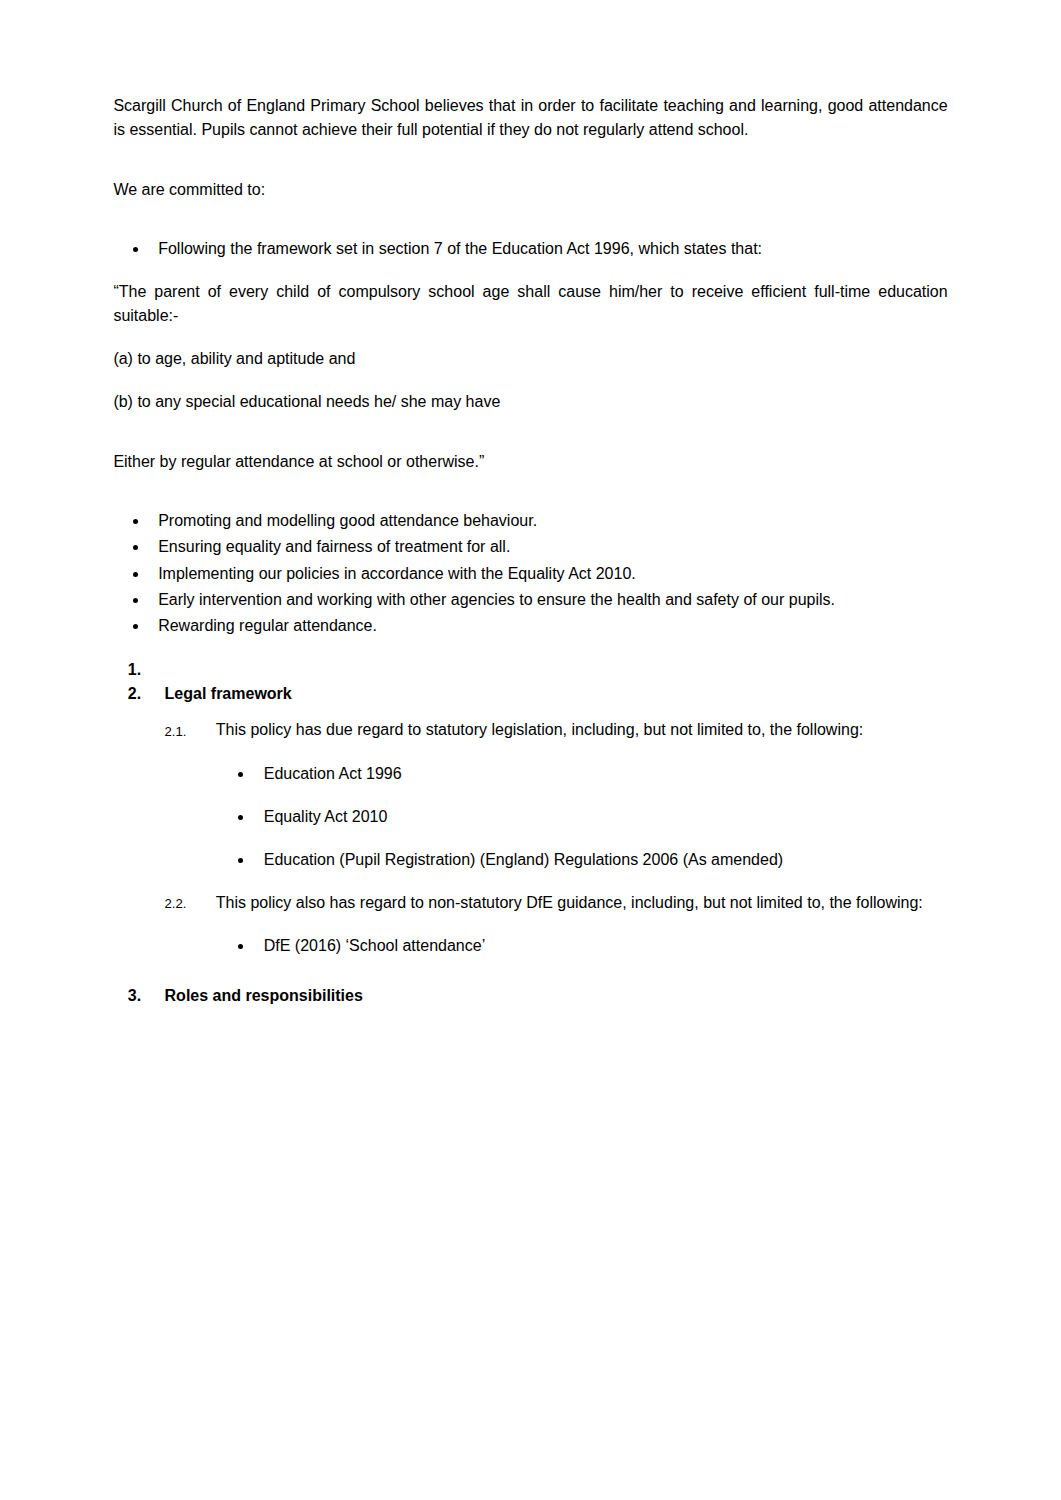Scargill Church of England Primary School believes that in order to facilitate teaching and learning, good attendance is essential. Pupils cannot achieve their full potential if they do not regularly attend school.
We are committed to:
Following the framework set in section 7 of the Education Act 1996, which states that:
“The parent of every child of compulsory school age shall cause him/her to receive efficient full-time education suitable:-
(a) to age, ability and aptitude and
(b) to any special educational needs he/ she may have
Either by regular attendance at school or otherwise.”
Promoting and modelling good attendance behaviour.
Ensuring equality and fairness of treatment for all.
Implementing our policies in accordance with the Equality Act 2010.
Early intervention and working with other agencies to ensure the health and safety of our pupils.
Rewarding regular attendance.
Legal framework
This policy has due regard to statutory legislation, including, but not limited to, the following:
Education Act 1996
Equality Act 2010
Education (Pupil Registration) (England) Regulations 2006 (As amended)
This policy also has regard to non-statutory DfE guidance, including, but not limited to, the following:
DfE (2016) ‘School attendance’
Roles and responsibilities